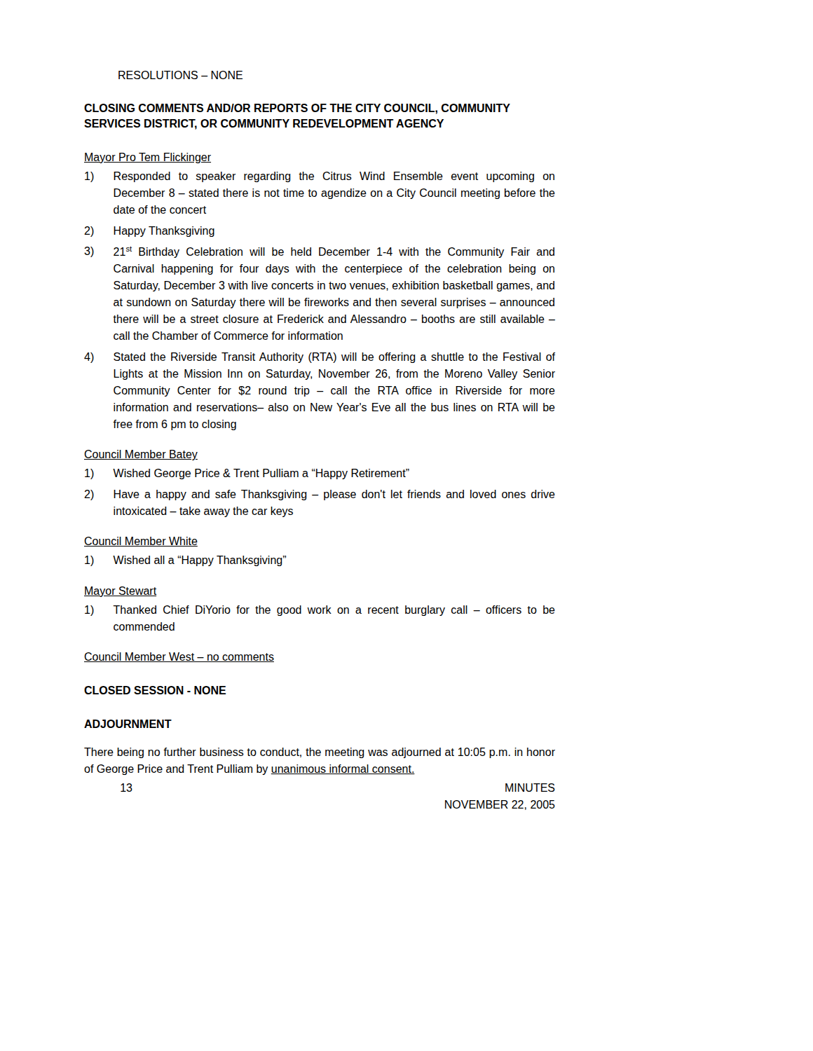RESOLUTIONS – NONE
CLOSING COMMENTS AND/OR REPORTS OF THE CITY COUNCIL, COMMUNITY SERVICES DISTRICT, OR COMMUNITY REDEVELOPMENT AGENCY
Mayor Pro Tem Flickinger
1) Responded to speaker regarding the Citrus Wind Ensemble event upcoming on December 8 – stated there is not time to agendize on a City Council meeting before the date of the concert
2) Happy Thanksgiving
3) 21st Birthday Celebration will be held December 1-4 with the Community Fair and Carnival happening for four days with the centerpiece of the celebration being on Saturday, December 3 with live concerts in two venues, exhibition basketball games, and at sundown on Saturday there will be fireworks and then several surprises – announced there will be a street closure at Frederick and Alessandro – booths are still available – call the Chamber of Commerce for information
4) Stated the Riverside Transit Authority (RTA) will be offering a shuttle to the Festival of Lights at the Mission Inn on Saturday, November 26, from the Moreno Valley Senior Community Center for $2 round trip – call the RTA office in Riverside for more information and reservations– also on New Year's Eve all the bus lines on RTA will be free from 6 pm to closing
Council Member Batey
1) Wished George Price & Trent Pulliam a “Happy Retirement”
2) Have a happy and safe Thanksgiving – please don't let friends and loved ones drive intoxicated – take away the car keys
Council Member White
1) Wished all a “Happy Thanksgiving”
Mayor Stewart
1) Thanked Chief DiYorio for the good work on a recent burglary call – officers to be commended
Council Member West – no comments
CLOSED SESSION - NONE
ADJOURNMENT
There being no further business to conduct, the meeting was adjourned at 10:05 p.m. in honor of George Price and Trent Pulliam by unanimous informal consent.
13
MINUTES
NOVEMBER 22, 2005